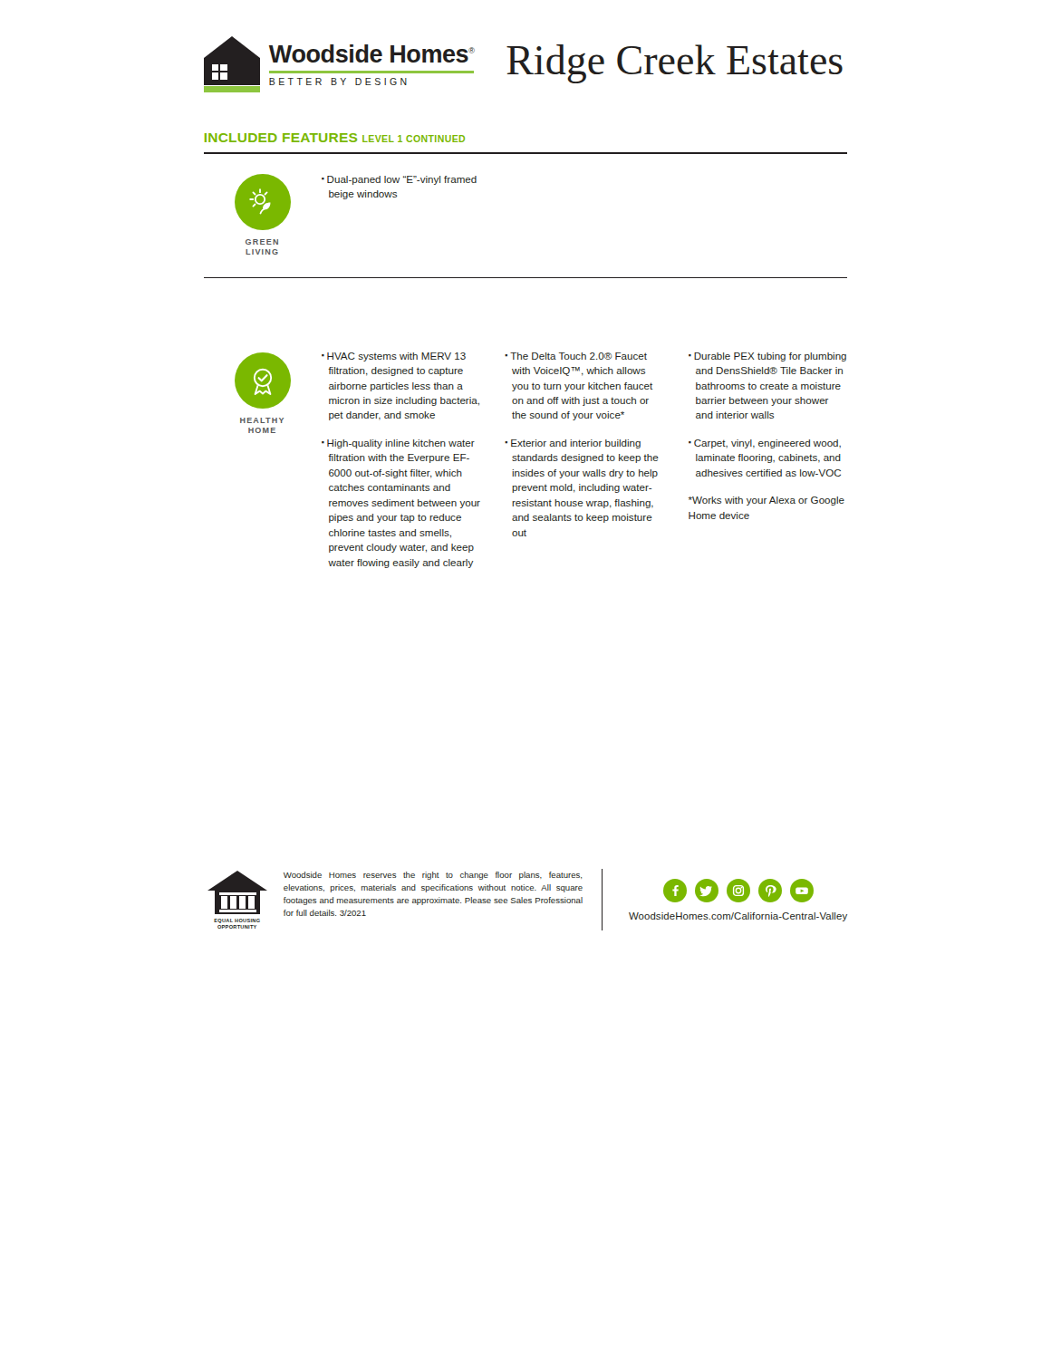Woodside Homes®
BETTER BY DESIGN
Ridge Creek Estates
INCLUDED FEATURES LEVEL 1 CONTINUED
GREEN
LIVING
▪Dual-paned low “E”-vinyl framed beige windows
HEALTHY
HOME
▪HVAC systems with MERV 13 filtration, designed to capture airborne particles less than a micron in size including bacteria, pet dander, and smoke
▪High-quality inline kitchen water filtration with the Everpure EF-6000 out-of-sight filter, which catches contaminants and removes sediment between your pipes and your tap to reduce chlorine tastes and smells, prevent cloudy water, and keep water flowing easily and clearly
▪The Delta Touch 2.0® Faucet with VoiceIQ™, which allows you to turn your kitchen faucet on and off with just a touch or the sound of your voice*
▪Exterior and interior building standards designed to keep the insides of your walls dry to help prevent mold, including water-resistant house wrap, flashing, and sealants to keep moisture out
▪Durable PEX tubing for plumbing and DensShield® Tile Backer in bathrooms to create a moisture barrier between your shower and interior walls
▪Carpet, vinyl, engineered wood, laminate flooring, cabinets, and adhesives certified as low-VOC
*Works with your Alexa or Google Home device
EQUAL HOUSING
OPPORTUNITY
Woodside Homes reserves the right to change floor plans, features, elevations, prices, materials and specifications without notice. All square footages and measurements are approximate. Please see Sales Professional for full details. 3/2021
WoodsideHomes.com/California-Central-Valley